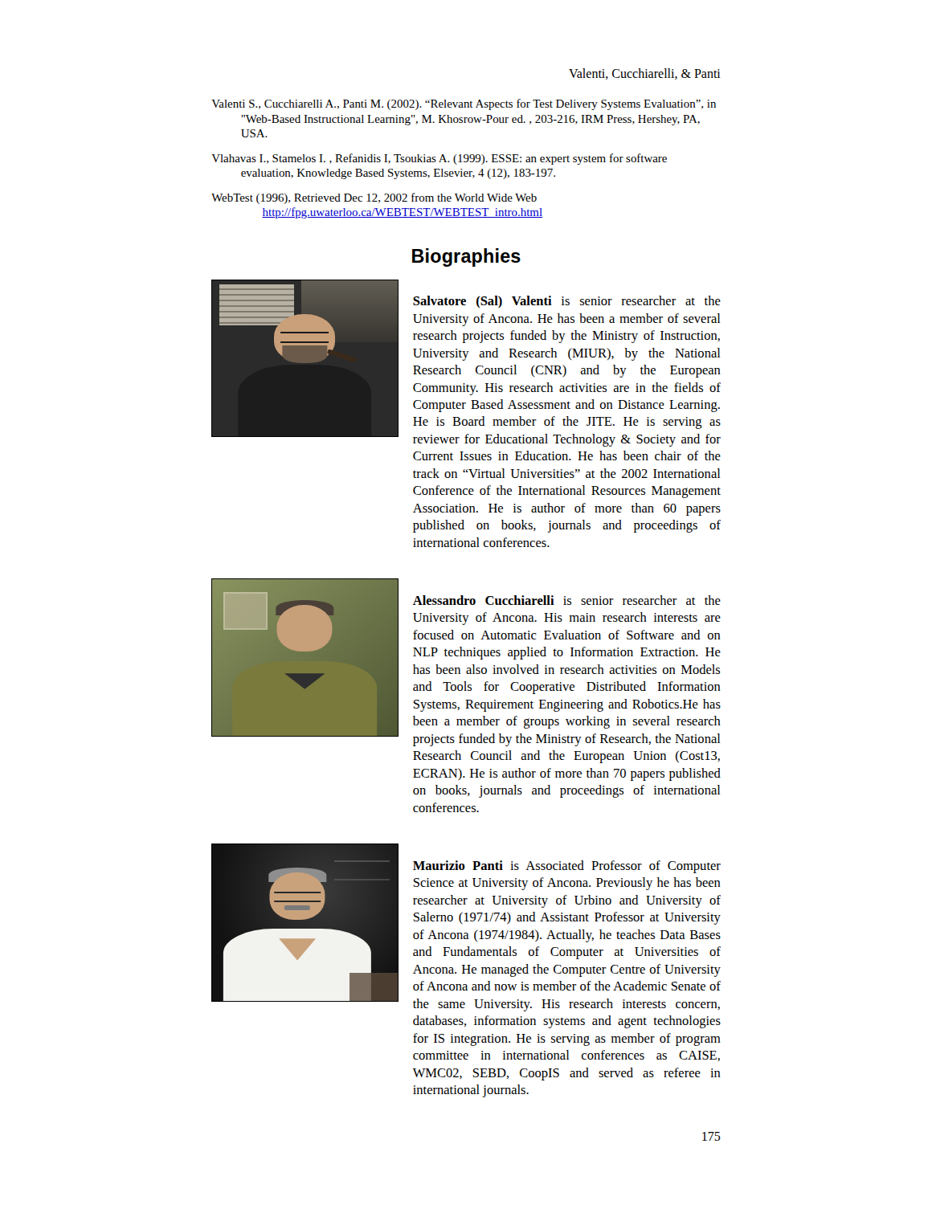Valenti, Cucchiarelli, & Panti
Valenti S., Cucchiarelli A., Panti M. (2002). “Relevant Aspects for Test Delivery Systems Evaluation”, in "Web-Based Instructional Learning", M. Khosrow-Pour ed. , 203-216, IRM Press, Hershey, PA, USA.
Vlahavas I., Stamelos I. , Refanidis I, Tsoukias A. (1999). ESSE: an expert system for software evaluation, Knowledge Based Systems, Elsevier, 4 (12), 183-197.
WebTest (1996), Retrieved Dec 12, 2002 from the World Wide Web http://fpg.uwaterloo.ca/WEBTEST/WEBTEST_intro.html
Biographies
Salvatore (Sal) Valenti is senior researcher at the University of Ancona. He has been a member of several research projects funded by the Ministry of Instruction, University and Research (MIUR), by the National Research Council (CNR) and by the European Community. His research activities are in the fields of Computer Based Assessment and on Distance Learning. He is Board member of the JITE. He is serving as reviewer for Educational Technology & Society and for Current Issues in Education. He has been chair of the track on “Virtual Universities” at the 2002 International Conference of the International Resources Management Association. He is author of more than 60 papers published on books, journals and proceedings of international conferences.
Alessandro Cucchiarelli is senior researcher at the University of Ancona. His main research interests are focused on Automatic Evaluation of Software and on NLP techniques applied to Information Extraction. He has been also involved in research activities on Models and Tools for Cooperative Distributed Information Systems, Requirement Engineering and Robotics.He has been a member of groups working in several research projects funded by the Ministry of Research, the National Research Council and the European Union (Cost13, ECRAN). He is author of more than 70 papers published on books, journals and proceedings of international conferences.
Maurizio Panti is Associated Professor of Computer Science at University of Ancona. Previously he has been researcher at University of Urbino and University of Salerno (1971/74) and Assistant Professor at University of Ancona (1974/1984). Actually, he teaches Data Bases and Fundamentals of Computer at Universities of Ancona. He managed the Computer Centre of University of Ancona and now is member of the Academic Senate of the same University. His research interests concern, databases, information systems and agent technologies for IS integration. He is serving as member of program committee in international conferences as CAISE, WMC02, SEBD, CoopIS and served as referee in international journals.
175